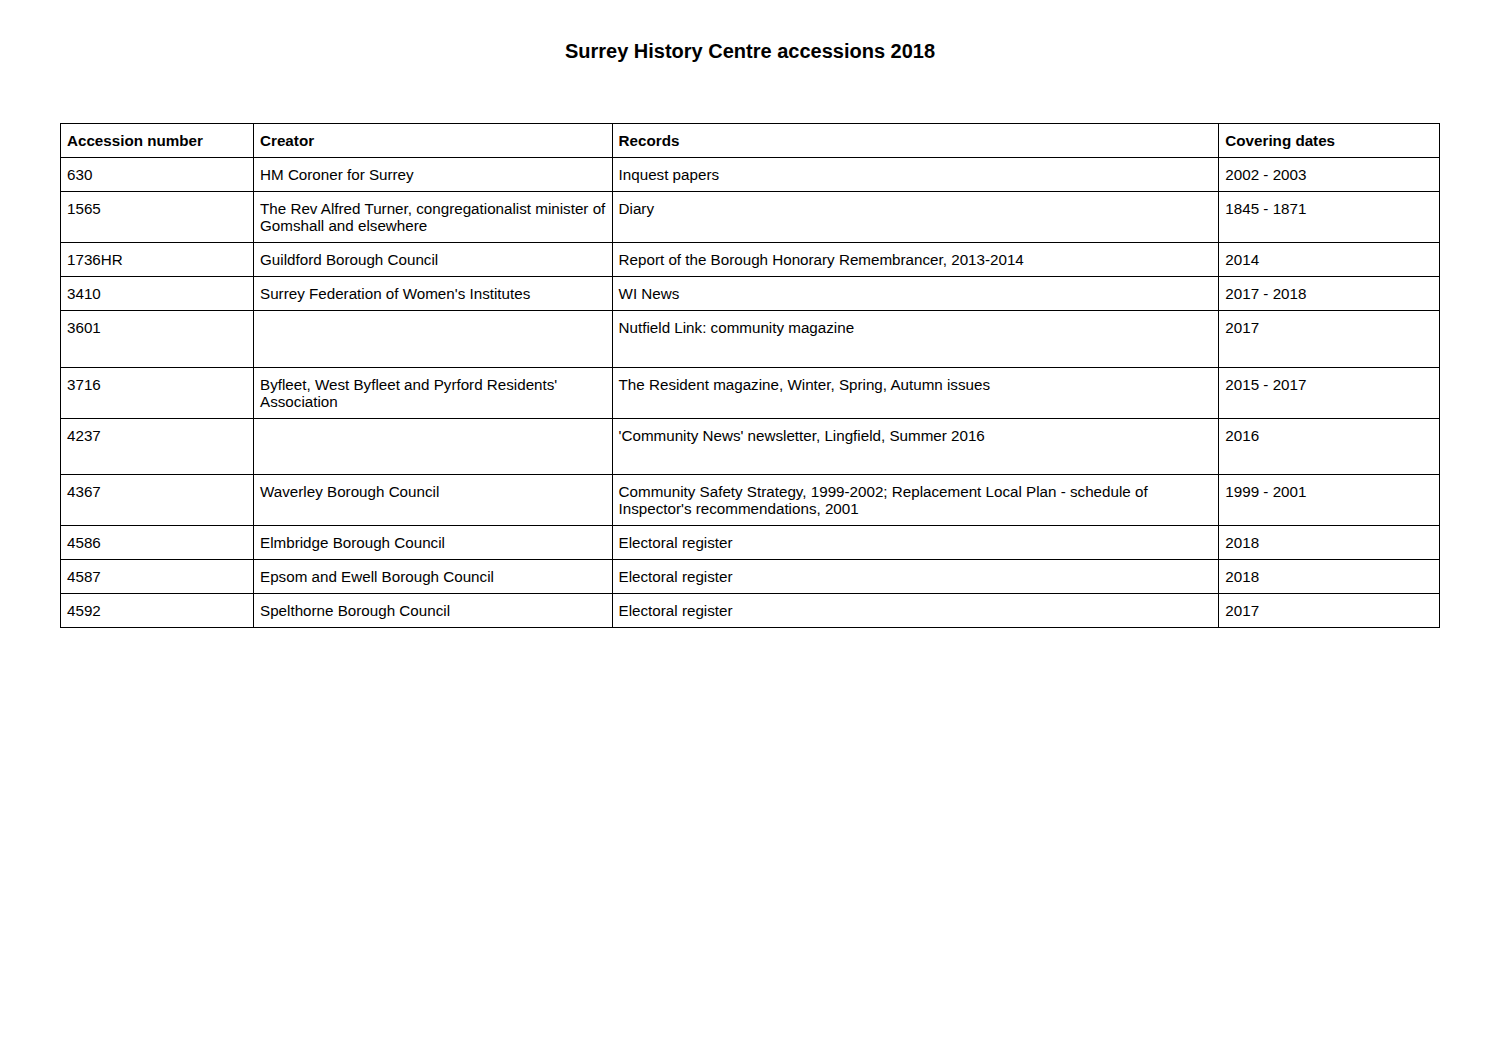Surrey History Centre accessions 2018
| Accession number | Creator | Records | Covering dates |
| --- | --- | --- | --- |
| 630 | HM Coroner for Surrey | Inquest papers | 2002 - 2003 |
| 1565 | The Rev Alfred Turner, congregationalist minister of Gomshall and elsewhere | Diary | 1845 - 1871 |
| 1736HR | Guildford Borough Council | Report of the Borough Honorary Remembrancer, 2013-2014 | 2014 |
| 3410 | Surrey Federation of Women's Institutes | WI News | 2017 - 2018 |
| 3601 | | Nutfield Link: community magazine | 2017 |
| 3716 | Byfleet, West Byfleet and Pyrford Residents' Association | The Resident magazine, Winter, Spring, Autumn issues | 2015 - 2017 |
| 4237 | | 'Community News' newsletter, Lingfield, Summer 2016 | 2016 |
| 4367 | Waverley Borough Council | Community Safety Strategy, 1999-2002; Replacement Local Plan - schedule of Inspector's recommendations, 2001 | 1999 - 2001 |
| 4586 | Elmbridge Borough Council | Electoral register | 2018 |
| 4587 | Epsom and Ewell Borough Council | Electoral register | 2018 |
| 4592 | Spelthorne Borough Council | Electoral register | 2017 |